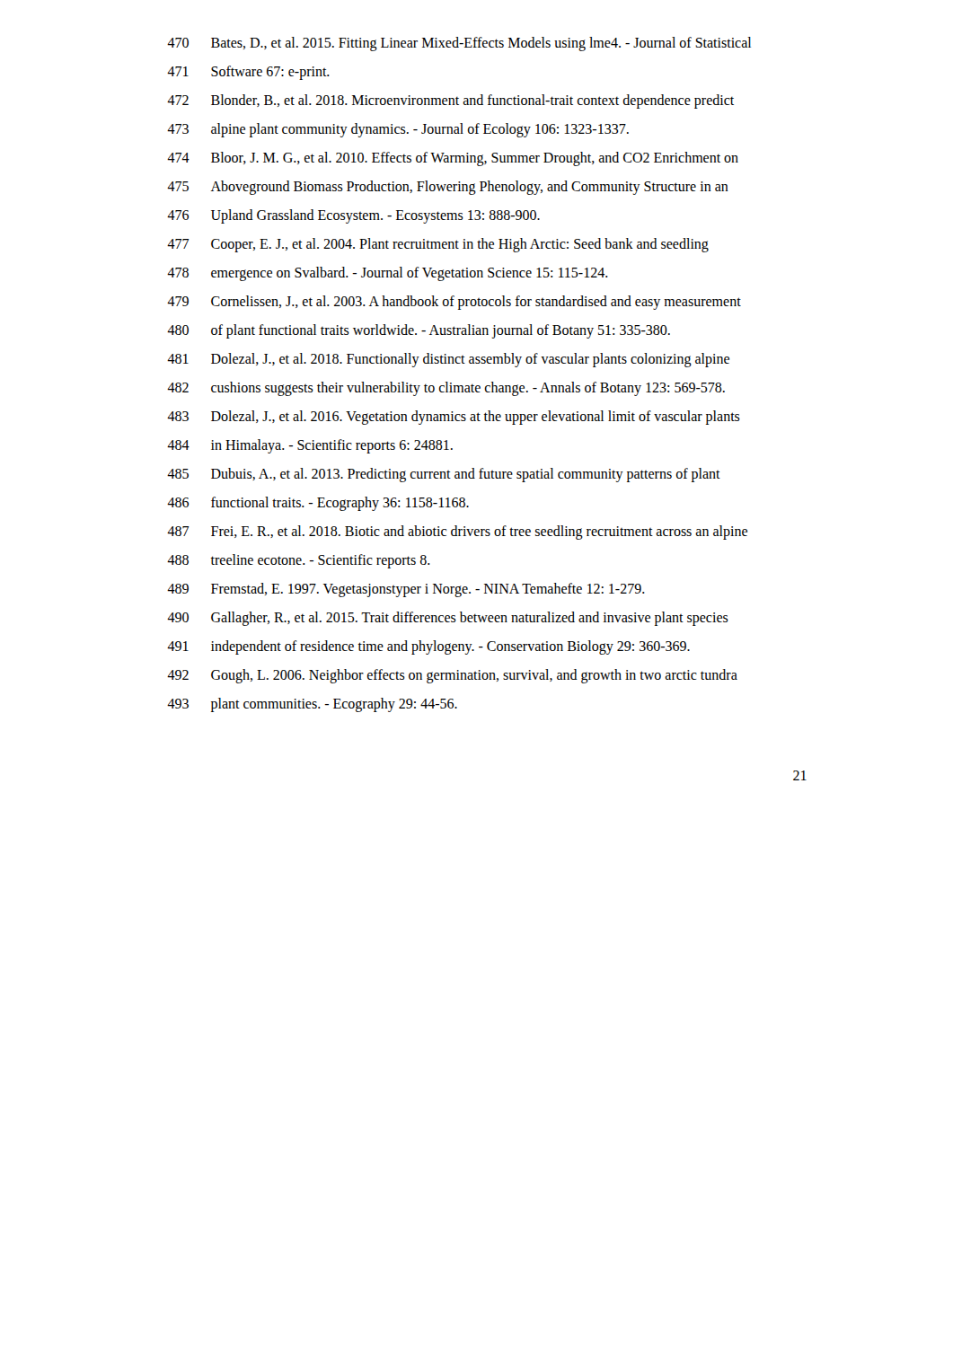Bates, D., et al. 2015. Fitting Linear Mixed-Effects Models using lme4. - Journal of Statistical
Software 67: e-print.
Blonder, B., et al. 2018. Microenvironment and functional-trait context dependence predict
alpine plant community dynamics. - Journal of Ecology 106: 1323-1337.
Bloor, J. M. G., et al. 2010. Effects of Warming, Summer Drought, and CO2 Enrichment on
Aboveground Biomass Production, Flowering Phenology, and Community Structure in an
Upland Grassland Ecosystem. - Ecosystems 13: 888-900.
Cooper, E. J., et al. 2004. Plant recruitment in the High Arctic: Seed bank and seedling
emergence on Svalbard. - Journal of Vegetation Science 15: 115-124.
Cornelissen, J., et al. 2003. A handbook of protocols for standardised and easy measurement
of plant functional traits worldwide. - Australian journal of Botany 51: 335-380.
Dolezal, J., et al. 2018. Functionally distinct assembly of vascular plants colonizing alpine
cushions suggests their vulnerability to climate change. - Annals of Botany 123: 569-578.
Dolezal, J., et al. 2016. Vegetation dynamics at the upper elevational limit of vascular plants
in Himalaya. - Scientific reports 6: 24881.
Dubuis, A., et al. 2013. Predicting current and future spatial community patterns of plant
functional traits. - Ecography 36: 1158-1168.
Frei, E. R., et al. 2018. Biotic and abiotic drivers of tree seedling recruitment across an alpine
treeline ecotone. - Scientific reports 8.
Fremstad, E. 1997. Vegetasjonstyper i Norge. - NINA Temahefte 12: 1-279.
Gallagher, R., et al. 2015. Trait differences between naturalized and invasive plant species
independent of residence time and phylogeny. - Conservation Biology 29: 360-369.
Gough, L. 2006. Neighbor effects on germination, survival, and growth in two arctic tundra
plant communities. - Ecography 29: 44-56.
21